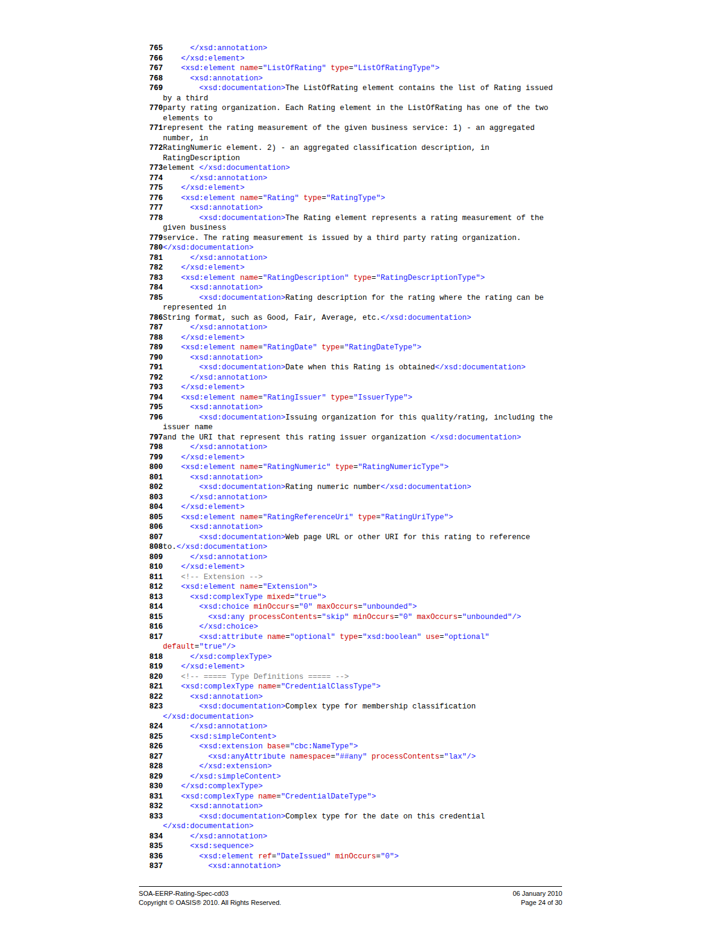| 765 | </xsd:annotation> |
| 766 | </xsd:element> |
| 767 | <xsd:element name = "ListOfRating" type = "ListOfRatingType" > |
| 768 | <xsd:annotation> |
| 769 | <xsd:documentation> The ListOfRating element contains the list of Rating issued by a third |
| 770 | party rating organization. Each Rating element in the ListOfRating has one of the two elements to |
| 771 | represent the rating measurement of the given business service: 1) - an aggregated number, in |
| 772 | RatingNumeric element. 2) - an aggregated classification description, in RatingDescription |
| 773 | element </xsd:documentation> |
| 774 | </xsd:annotation> |
| 775 | </xsd:element> |
| 776 | <xsd:element name = "Rating" type = "RatingType" > |
| 777 | <xsd:annotation> |
| 778 | <xsd:documentation> The Rating element represents a rating measurement of the given business |
| 779 | service. The rating measurement is issued by a third party rating organization. |
| 780 | </xsd:documentation> |
| 781 | </xsd:annotation> |
| 782 | </xsd:element> |
| 783 | <xsd:element name = "RatingDescription" type = "RatingDescriptionType" > |
| 784 | <xsd:annotation> |
| 785 | <xsd:documentation> Rating description for the rating where the rating can be represented in |
| 786 | String format, such as Good, Fair, Average, etc. </xsd:documentation> |
| 787 | </xsd:annotation> |
| 788 | </xsd:element> |
| 789 | <xsd:element name = "RatingDate" type = "RatingDateType" > |
| 790 | <xsd:annotation> |
| 791 | <xsd:documentation> Date when this Rating is obtained </xsd:documentation> |
| 792 | </xsd:annotation> |
| 793 | </xsd:element> |
| 794 | <xsd:element name = "RatingIssuer" type = "IssuerType" > |
| 795 | <xsd:annotation> |
| 796 | <xsd:documentation> Issuing organization for this quality/rating, including the issuer name |
| 797 | and the URI that represent this rating issuer organization </xsd:documentation> |
| 798 | </xsd:annotation> |
| 799 | </xsd:element> |
| 800 | <xsd:element name = "RatingNumeric" type = "RatingNumericType" > |
| 801 | <xsd:annotation> |
| 802 | <xsd:documentation> Rating numeric number </xsd:documentation> |
| 803 | </xsd:annotation> |
| 804 | </xsd:element> |
| 805 | <xsd:element name = "RatingReferenceUri" type = "RatingUriType" > |
| 806 | <xsd:annotation> |
| 807 | <xsd:documentation> Web page URL or other URI for this rating to reference |
| 808 | to. </xsd:documentation> |
| 809 | </xsd:annotation> |
| 810 | </xsd:element> |
| 811 | <!-- Extension --> |
| 812 | <xsd:element name = "Extension" > |
| 813 | <xsd:complexType mixed = "true" > |
| 814 | <xsd:choice minOccurs = "0" maxOccurs = "unbounded" > |
| 815 | <xsd:any processContents = "skip" minOccurs = "0" maxOccurs = "unbounded" /> |
| 816 | </xsd:choice> |
| 817 | <xsd:attribute name = "optional" type = "xsd:boolean" use = "optional" default = "true" /> |
| 818 | </xsd:complexType> |
| 819 | </xsd:element> |
| 820 | <!-- ===== Type Definitions ===== --> |
| 821 | <xsd:complexType name = "CredentialClassType" > |
| 822 | <xsd:annotation> |
| 823 | <xsd:documentation> Complex type for membership classification </xsd:documentation> |
| 824 | </xsd:annotation> |
| 825 | <xsd:simpleContent> |
| 826 | <xsd:extension base = "cbc:NameType" > |
| 827 | <xsd:anyAttribute namespace = "##any" processContents = "lax" /> |
| 828 | </xsd:extension> |
| 829 | </xsd:simpleContent> |
| 830 | </xsd:complexType> |
| 831 | <xsd:complexType name = "CredentialDateType" > |
| 832 | <xsd:annotation> |
| 833 | <xsd:documentation> Complex type for the date on this credential </xsd:documentation> |
| 834 | </xsd:annotation> |
| 835 | <xsd:sequence> |
| 836 | <xsd:element ref = "DateIssued" minOccurs = "0" > |
| 837 | <xsd:annotation> |
SOA-EERP-Rating-Spec-cd03
Copyright © OASIS® 2010. All Rights Reserved.
06 January 2010
Page 24 of 30